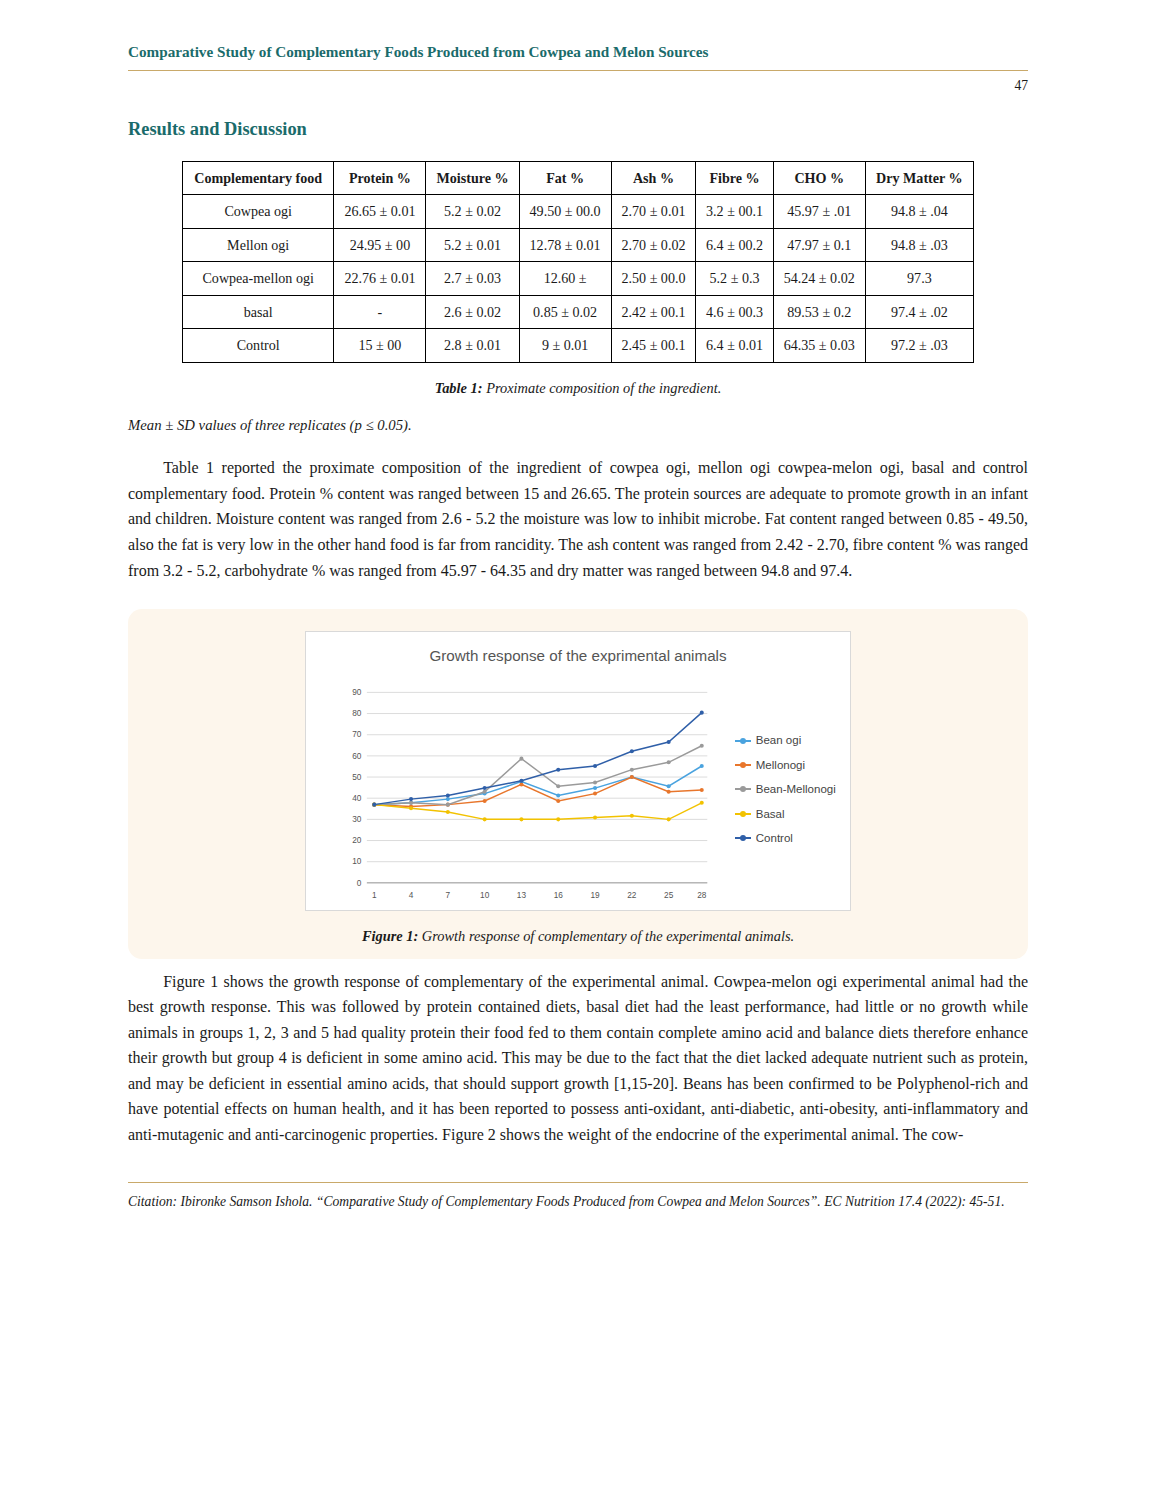Comparative Study of Complementary Foods Produced from Cowpea and Melon Sources
47
Results and Discussion
| Complementary food | Protein % | Moisture % | Fat % | Ash % | Fibre % | CHO % | Dry Matter % |
| --- | --- | --- | --- | --- | --- | --- | --- |
| Cowpea ogi | 26.65 ± 0.01 | 5.2 ± 0.02 | 49.50 ± 00.0 | 2.70 ± 0.01 | 3.2 ± 00.1 | 45.97 ± .01 | 94.8 ± .04 |
| Mellon ogi | 24.95 ± 00 | 5.2 ± 0.01 | 12.78 ± 0.01 | 2.70 ± 0.02 | 6.4 ± 00.2 | 47.97 ± 0.1 | 94.8 ± .03 |
| Cowpea-mellon ogi | 22.76 ± 0.01 | 2.7 ± 0.03 | 12.60 ± | 2.50 ± 00.0 | 5.2 ± 0.3 | 54.24 ± 0.02 | 97.3 |
| basal | - | 2.6 ± 0.02 | 0.85 ± 0.02 | 2.42 ± 00.1 | 4.6 ± 00.3 | 89.53 ± 0.2 | 97.4 ± .02 |
| Control | 15 ± 00 | 2.8 ± 0.01 | 9 ± 0.01 | 2.45 ± 00.1 | 6.4 ± 0.01 | 64.35 ± 0.03 | 97.2 ± .03 |
Table 1: Proximate composition of the ingredient.
Mean ± SD values of three replicates (p ≤ 0.05).
Table 1 reported the proximate composition of the ingredient of cowpea ogi, mellon ogi cowpea-melon ogi, basal and control complementary food. Protein % content was ranged between 15 and 26.65. The protein sources are adequate to promote growth in an infant and children. Moisture content was ranged from 2.6 - 5.2 the moisture was low to inhibit microbe. Fat content ranged between 0.85 - 49.50, also the fat is very low in the other hand food is far from rancidity. The ash content was ranged from 2.42 - 2.70, fibre content % was ranged from 3.2 - 5.2, carbohydrate % was ranged from 45.97 - 64.35 and dry matter was ranged between 94.8 and 97.4.
Growth response of the exprimental animals
90 80 70 60 50 40 30 20 10 0 1 4 7 10 13 16 19 22 25 28
Bean ogi
Mellonogi
Bean-Mellonogi
Basal
Control
Figure 1: Growth response of complementary of the experimental animals.
Figure 1 shows the growth response of complementary of the experimental animal. Cowpea-melon ogi experimental animal had the best growth response. This was followed by protein contained diets, basal diet had the least performance, had little or no growth while animals in groups 1, 2, 3 and 5 had quality protein their food fed to them contain complete amino acid and balance diets therefore enhance their growth but group 4 is deficient in some amino acid. This may be due to the fact that the diet lacked adequate nutrient such as protein, and may be deficient in essential amino acids, that should support growth [1,15-20]. Beans has been confirmed to be Polyphenol-rich and have potential effects on human health, and it has been reported to possess anti-oxidant, anti-diabetic, anti-obesity, anti-inflammatory and anti-mutagenic and anti-carcinogenic properties. Figure 2 shows the weight of the endocrine of the experimental animal. The cow-
Citation: Ibironke Samson Ishola. “Comparative Study of Complementary Foods Produced from Cowpea and Melon Sources”. EC Nutrition 17.4 (2022): 45-51.